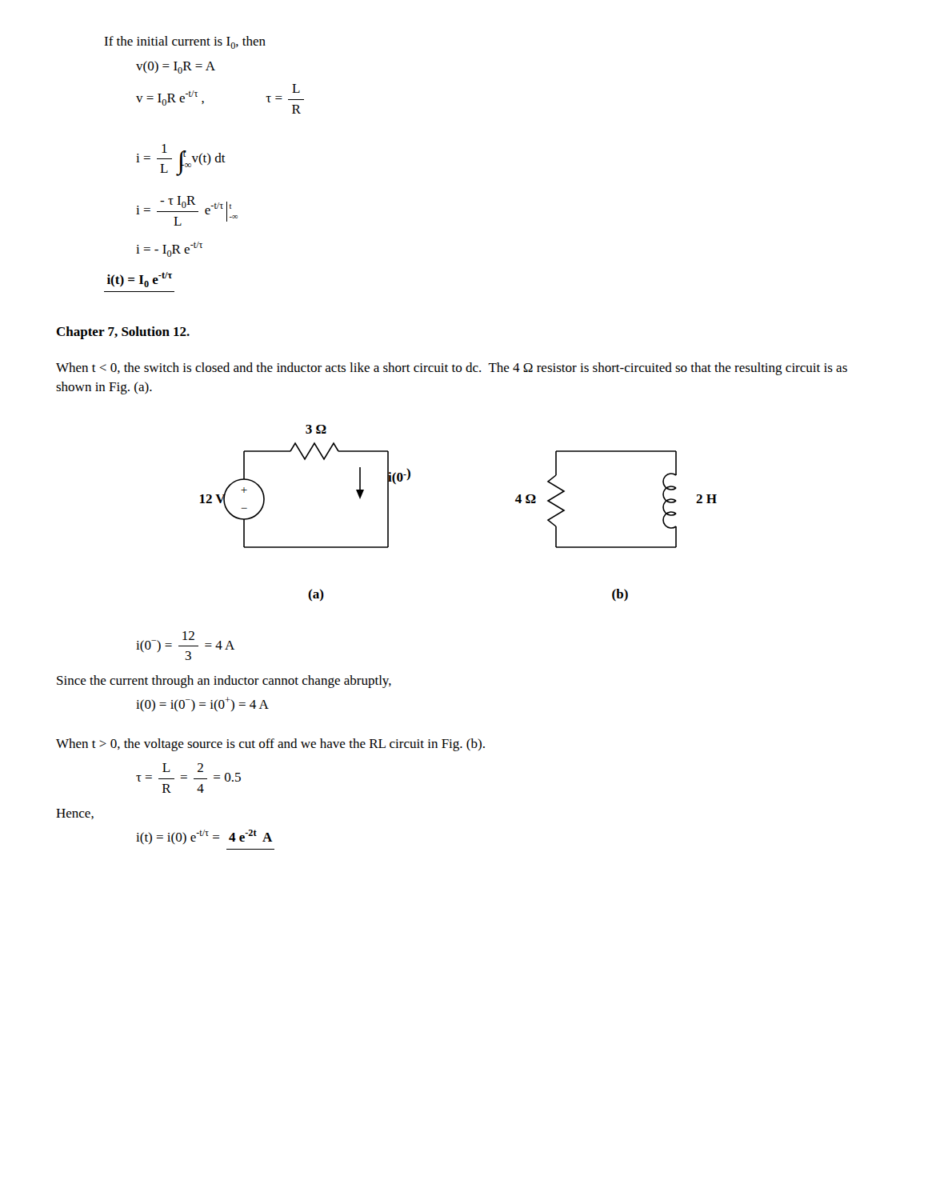If the initial current is I0, then
v(0) = I0R = A
v = I0R e-t/τ , τ = LR
i = 1 L ∫t-∞ v(t) dt
i = - τ I0R L e-t/τt-∞
i = - I0R e-t/τ
i(t) = I0 e-t/τ
Chapter 7, Solution 12.
When t < 0, the switch is closed and the inductor acts like a short circuit to dc. The 4 Ω resistor is short-circuited so that the resulting circuit is as shown in Fig. (a).
3 Ω + − 12 V i(0-)
(a)
4 Ω 2 H
(b)
i(0−) = 123 = 4 A
Since the current through an inductor cannot change abruptly,
i(0) = i(0−) = i(0+) = 4 A
When t > 0, the voltage source is cut off and we have the RL circuit in Fig. (b).
τ = LR = 24 = 0.5
Hence,
i(t) = i(0) e-t/τ = 4 e-2t A